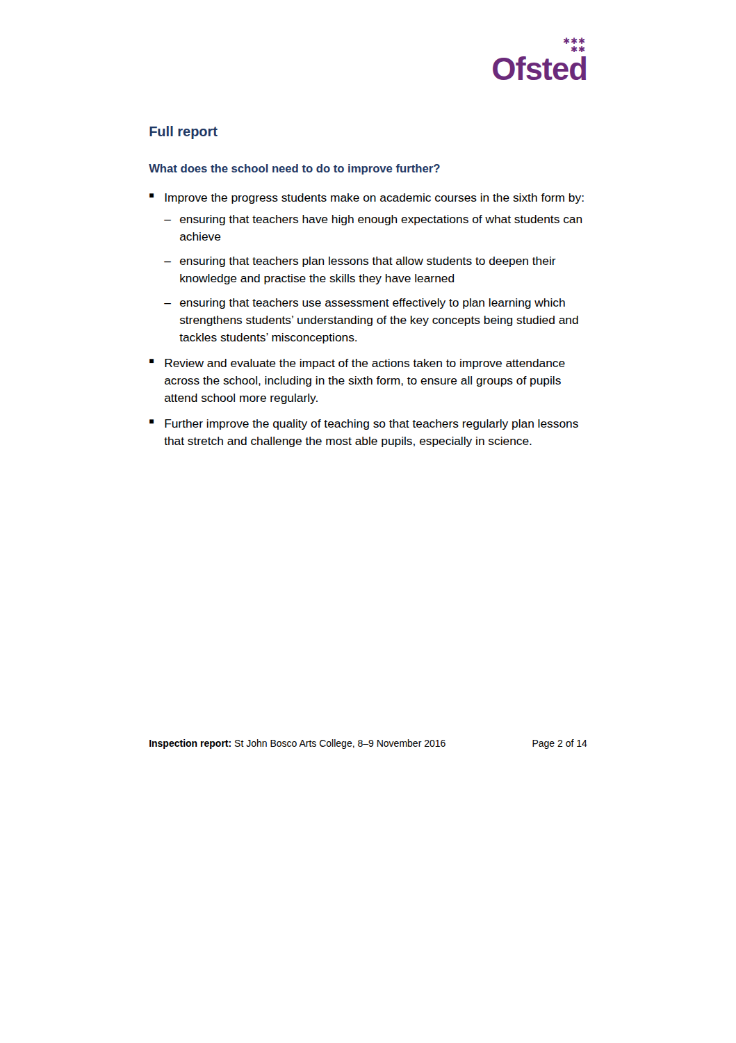✱✱✱
✱✱
Ofsted
Full report
What does the school need to do to improve further?
Improve the progress students make on academic courses in the sixth form by:
ensuring that teachers have high enough expectations of what students can achieve
ensuring that teachers plan lessons that allow students to deepen their knowledge and practise the skills they have learned
ensuring that teachers use assessment effectively to plan learning which strengthens students’ understanding of the key concepts being studied and tackles students’ misconceptions.
Review and evaluate the impact of the actions taken to improve attendance across the school, including in the sixth form, to ensure all groups of pupils attend school more regularly.
Further improve the quality of teaching so that teachers regularly plan lessons that stretch and challenge the most able pupils, especially in science.
| Inspection report: St John Bosco Arts College, 8–9 November 2016 | Page 2 of 14 |